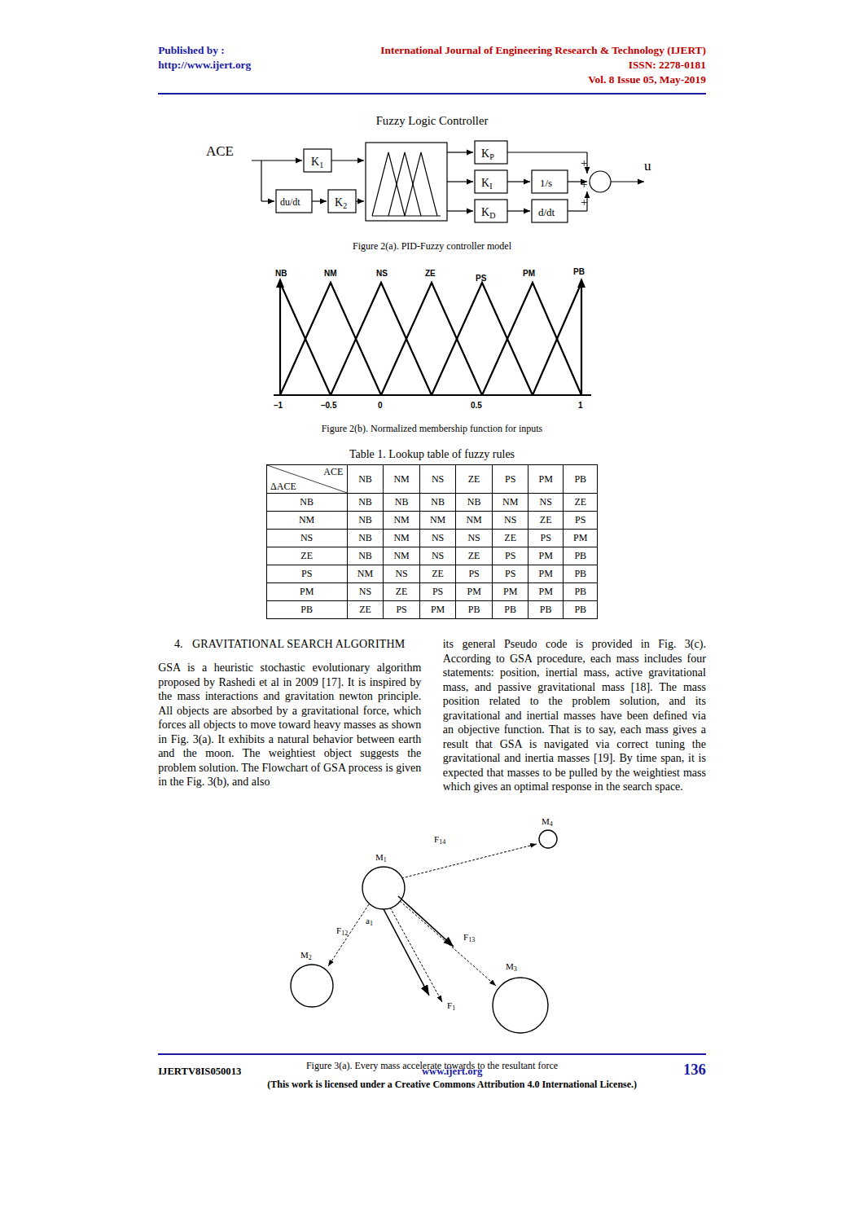Published by :
http://www.ijert.org
International Journal of Engineering Research & Technology (IJERT)
ISSN: 2278-0181
Vol. 8 Issue 05, May-2019
Fuzzy Logic Controller
ACE K1 du/dt K2 KP KI KD 1/s d/dt + + + u
Figure 2(a). PID-Fuzzy controller model
NB NM NS ZE PS PM PB –1 –0.5 0 0.5 1
Figure 2(b). Normalized membership function for inputs
Table 1. Lookup table of fuzzy rules
| ACE ΔACE | NB | NM | NS | ZE | PS | PM | PB |
| NB | NB | NB | NB | NB | NM | NS | ZE |
| NM | NB | NM | NM | NM | NS | ZE | PS |
| NS | NB | NM | NS | NS | ZE | PS | PM |
| ZE | NB | NM | NS | ZE | PS | PM | PB |
| PS | NM | NS | ZE | PS | PS | PM | PB |
| PM | NS | ZE | PS | PM | PM | PM | PB |
| PB | ZE | PS | PM | PB | PB | PB | PB |
4. GRAVITATIONAL SEARCH ALGORITHM
GSA is a heuristic stochastic evolutionary algorithm proposed by Rashedi et al in 2009 [17]. It is inspired by the mass interactions and gravitation newton principle. All objects are absorbed by a gravitational force, which forces all objects to move toward heavy masses as shown in Fig. 3(a). It exhibits a natural behavior between earth and the moon. The weightiest object suggests the problem solution. The Flowchart of GSA process is given in the Fig. 3(b), and also
its general Pseudo code is provided in Fig. 3(c). According to GSA procedure, each mass includes four statements: position, inertial mass, active gravitational mass, and passive gravitational mass [18]. The mass position related to the problem solution, and its gravitational and inertial masses have been defined via an objective function. That is to say, each mass gives a result that GSA is navigated via correct tuning the gravitational and inertia masses [19]. By time span, it is expected that masses to be pulled by the weightiest mass which gives an optimal response in the search space.
M4 M1 M2 M3 F14 F12 F13 F1 a1
Figure 3(a). Every mass accelerate towards to the resultant force
IJERTV8IS050013
www.ijert.org
(This work is licensed under a Creative Commons Attribution 4.0 International License.)
136